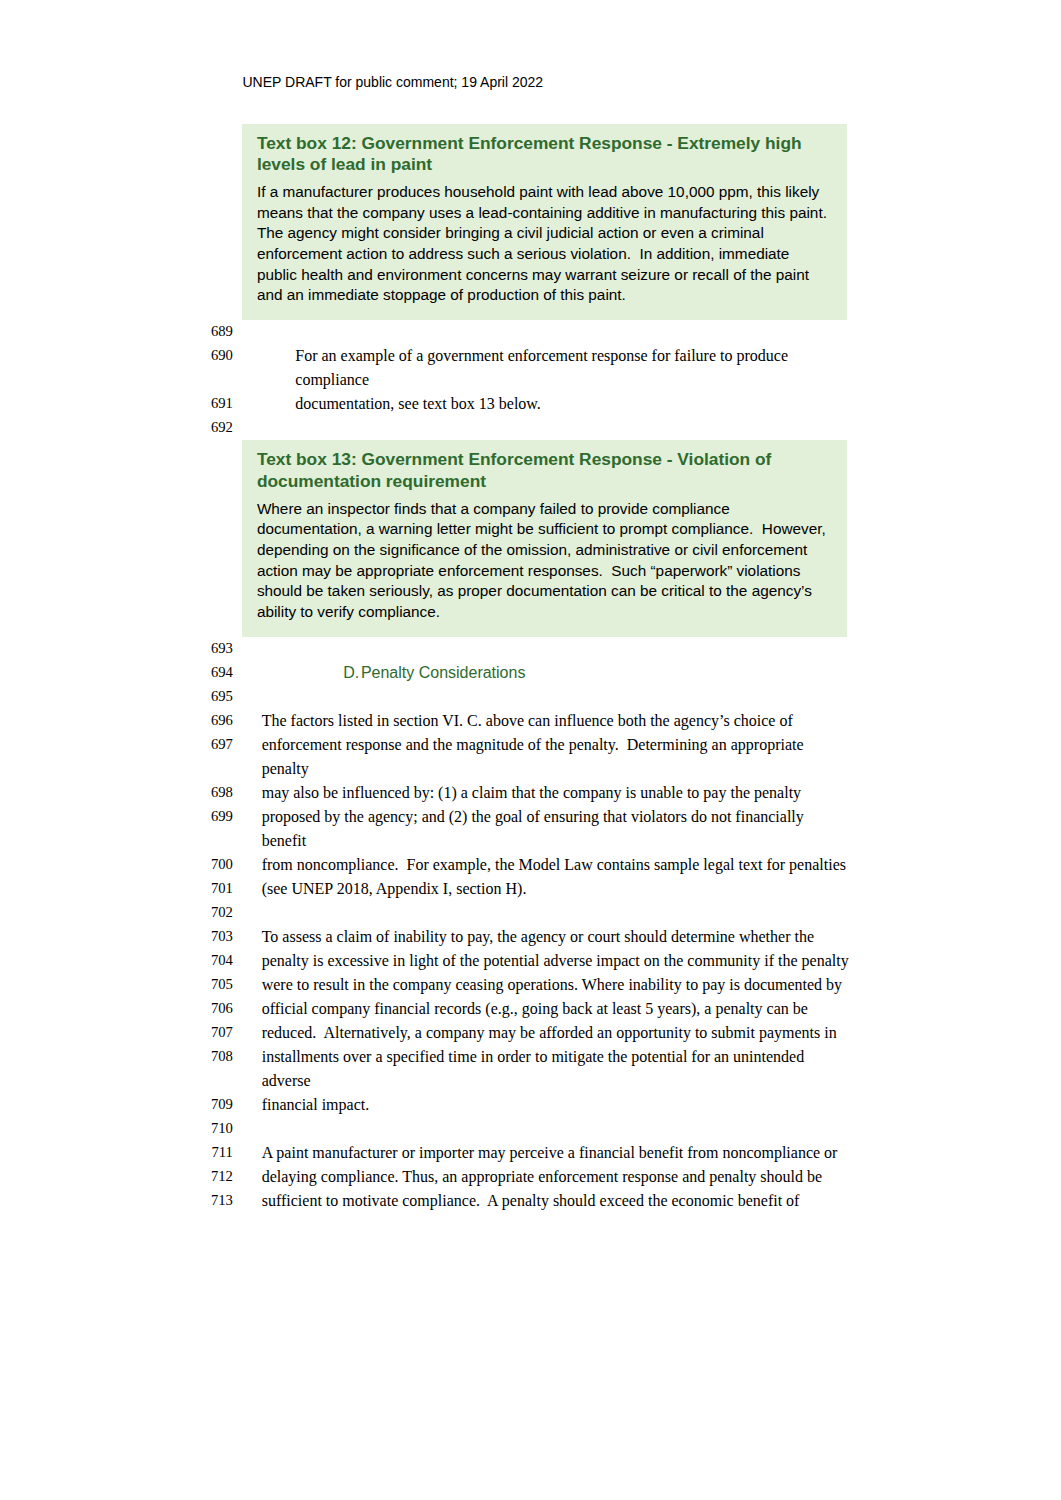UNEP DRAFT for public comment; 19 April 2022
Text box 12: Government Enforcement Response - Extremely high levels of lead in paint
If a manufacturer produces household paint with lead above 10,000 ppm, this likely means that the company uses a lead-containing additive in manufacturing this paint. The agency might consider bringing a civil judicial action or even a criminal enforcement action to address such a serious violation. In addition, immediate public health and environment concerns may warrant seizure or recall of the paint and an immediate stoppage of production of this paint.
689
690
For an example of a government enforcement response for failure to produce compliance
691
documentation, see text box 13 below.
692
Text box 13: Government Enforcement Response - Violation of documentation requirement
Where an inspector finds that a company failed to provide compliance documentation, a warning letter might be sufficient to prompt compliance. However, depending on the significance of the omission, administrative or civil enforcement action may be appropriate enforcement responses. Such “paperwork” violations should be taken seriously, as proper documentation can be critical to the agency’s ability to verify compliance.
693
694
D. Penalty Considerations
695
696
The factors listed in section VI. C. above can influence both the agency’s choice of
697
enforcement response and the magnitude of the penalty. Determining an appropriate penalty
698
may also be influenced by: (1) a claim that the company is unable to pay the penalty
699
proposed by the agency; and (2) the goal of ensuring that violators do not financially benefit
700
from noncompliance. For example, the Model Law contains sample legal text for penalties
701
(see UNEP 2018, Appendix I, section H).
702
703
To assess a claim of inability to pay, the agency or court should determine whether the
704
penalty is excessive in light of the potential adverse impact on the community if the penalty
705
were to result in the company ceasing operations. Where inability to pay is documented by
706
official company financial records (e.g., going back at least 5 years), a penalty can be
707
reduced. Alternatively, a company may be afforded an opportunity to submit payments in
708
installments over a specified time in order to mitigate the potential for an unintended adverse
709
financial impact.
710
711
A paint manufacturer or importer may perceive a financial benefit from noncompliance or
712
delaying compliance. Thus, an appropriate enforcement response and penalty should be
713
sufficient to motivate compliance. A penalty should exceed the economic benefit of